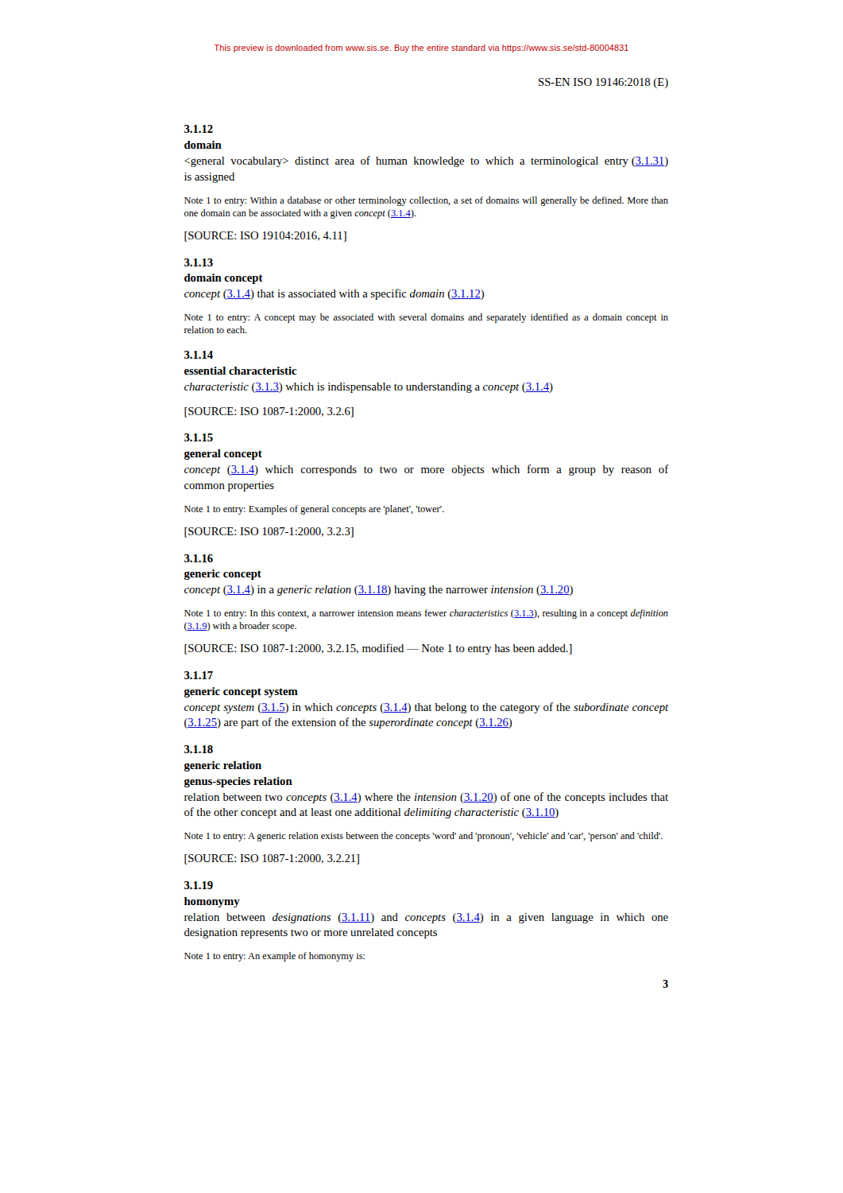This preview is downloaded from www.sis.se. Buy the entire standard via https://www.sis.se/std-80004831
SS-EN ISO 19146:2018 (E)
3.1.12
domain
<general vocabulary> distinct area of human knowledge to which a terminological entry (3.1.31) is assigned
Note 1 to entry: Within a database or other terminology collection, a set of domains will generally be defined. More than one domain can be associated with a given concept (3.1.4).
[SOURCE: ISO 19104:2016, 4.11]
3.1.13
domain concept
concept (3.1.4) that is associated with a specific domain (3.1.12)
Note 1 to entry: A concept may be associated with several domains and separately identified as a domain concept in relation to each.
3.1.14
essential characteristic
characteristic (3.1.3) which is indispensable to understanding a concept (3.1.4)
[SOURCE: ISO 1087-1:2000, 3.2.6]
3.1.15
general concept
concept (3.1.4) which corresponds to two or more objects which form a group by reason of common properties
Note 1 to entry: Examples of general concepts are 'planet', 'tower'.
[SOURCE: ISO 1087-1:2000, 3.2.3]
3.1.16
generic concept
concept (3.1.4) in a generic relation (3.1.18) having the narrower intension (3.1.20)
Note 1 to entry: In this context, a narrower intension means fewer characteristics (3.1.3), resulting in a concept definition (3.1.9) with a broader scope.
[SOURCE: ISO 1087-1:2000, 3.2.15, modified — Note 1 to entry has been added.]
3.1.17
generic concept system
concept system (3.1.5) in which concepts (3.1.4) that belong to the category of the subordinate concept (3.1.25) are part of the extension of the superordinate concept (3.1.26)
3.1.18
generic relation
genus-species relation
relation between two concepts (3.1.4) where the intension (3.1.20) of one of the concepts includes that of the other concept and at least one additional delimiting characteristic (3.1.10)
Note 1 to entry: A generic relation exists between the concepts 'word' and 'pronoun', 'vehicle' and 'car', 'person' and 'child'.
[SOURCE: ISO 1087-1:2000, 3.2.21]
3.1.19
homonymy
relation between designations (3.1.11) and concepts (3.1.4) in a given language in which one designation represents two or more unrelated concepts
Note 1 to entry: An example of homonymy is:
3